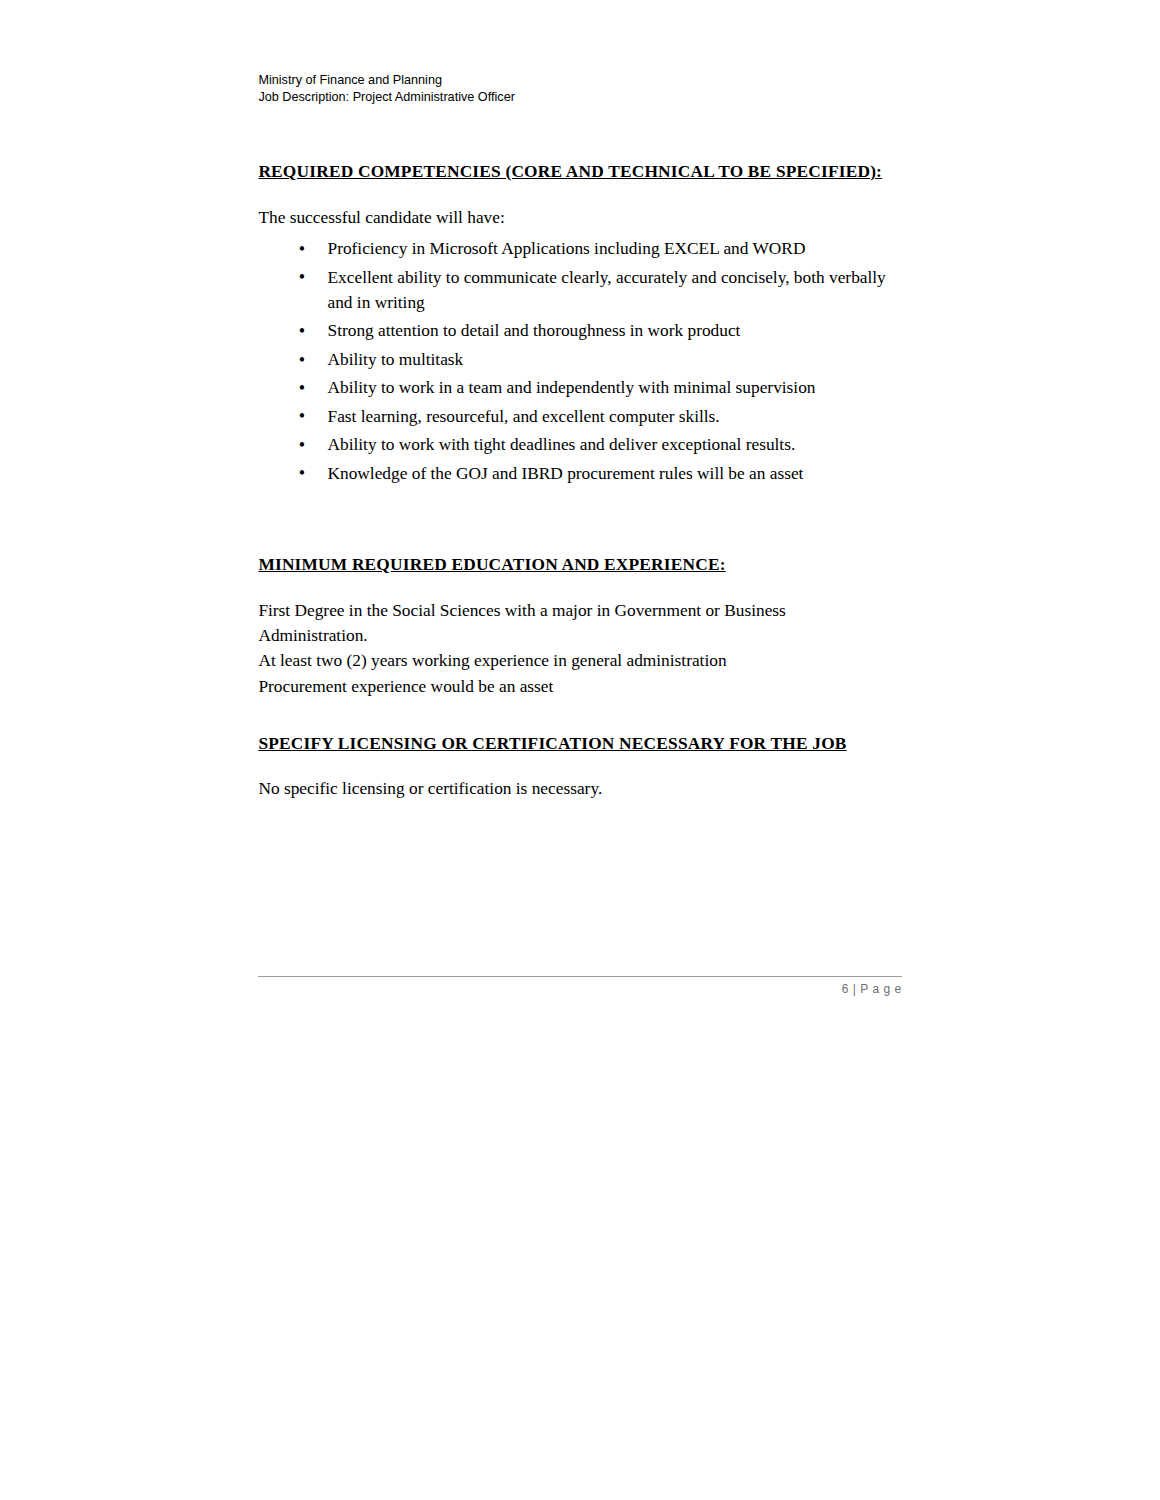Ministry of Finance and Planning
Job Description: Project Administrative Officer
REQUIRED COMPETENCIES (CORE AND TECHNICAL TO BE SPECIFIED):
The successful candidate will have:
Proficiency in Microsoft Applications including EXCEL and WORD
Excellent ability to communicate clearly, accurately and concisely, both verbally and in writing
Strong attention to detail and thoroughness in work product
Ability to multitask
Ability to work in a team and independently with minimal supervision
Fast learning, resourceful, and excellent computer skills.
Ability to work with tight deadlines and deliver exceptional results.
Knowledge of the GOJ and IBRD procurement rules will be an asset
MINIMUM REQUIRED EDUCATION AND EXPERIENCE:
First Degree in the Social Sciences with a major in Government or Business Administration.
At least two (2) years working experience in general administration
Procurement experience would be an asset
SPECIFY LICENSING OR CERTIFICATION NECESSARY FOR THE JOB
No specific licensing or certification is necessary.
6 | P a g e